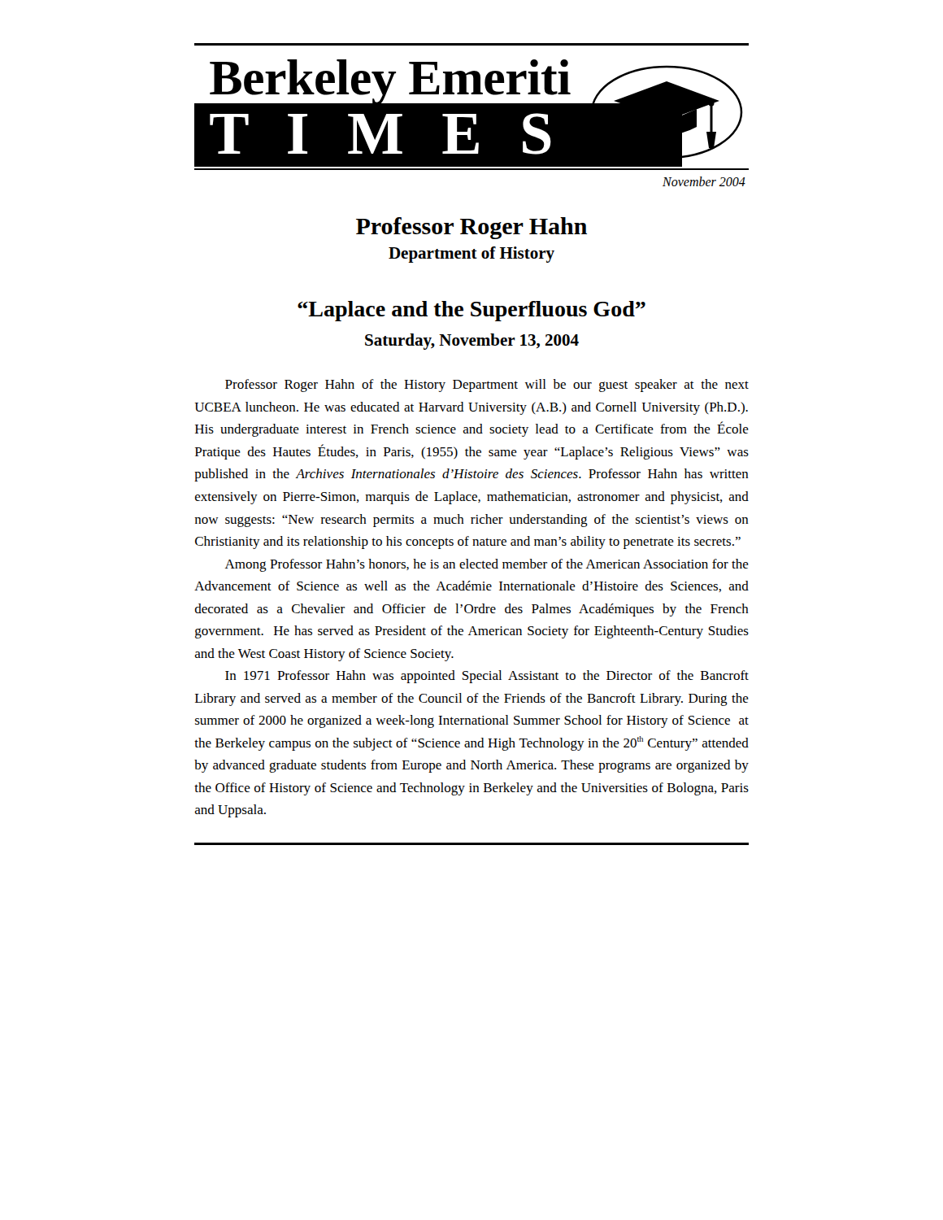Berkeley Emeriti
T I M E S
November 2004
Professor Roger Hahn
Department of History
“Laplace and the Superfluous God”
Saturday, November 13, 2004
Professor Roger Hahn of the History Department will be our guest speaker at the next UCBEA luncheon. He was educated at Harvard University (A.B.) and Cornell University (Ph.D.). His undergraduate interest in French science and society lead to a Certificate from the École Pratique des Hautes Études, in Paris, (1955) the same year “Laplace’s Religious Views” was published in the Archives Internationales d’Histoire des Sciences. Professor Hahn has written extensively on Pierre-Simon, marquis de Laplace, mathematician, astronomer and physicist, and now suggests: “New research permits a much richer understanding of the scientist’s views on Christianity and its relationship to his concepts of nature and man’s ability to penetrate its secrets.”
Among Professor Hahn’s honors, he is an elected member of the American Association for the Advancement of Science as well as the Académie Internationale d’Histoire des Sciences, and decorated as a Chevalier and Officier de l’Ordre des Palmes Académiques by the French government. He has served as President of the American Society for Eighteenth-Century Studies and the West Coast History of Science Society.
In 1971 Professor Hahn was appointed Special Assistant to the Director of the Bancroft Library and served as a member of the Council of the Friends of the Bancroft Library. During the summer of 2000 he organized a week-long International Summer School for History of Science at the Berkeley campus on the subject of “Science and High Technology in the 20th Century” attended by advanced graduate students from Europe and North America. These programs are organized by the Office of History of Science and Technology in Berkeley and the Universities of Bologna, Paris and Uppsala.